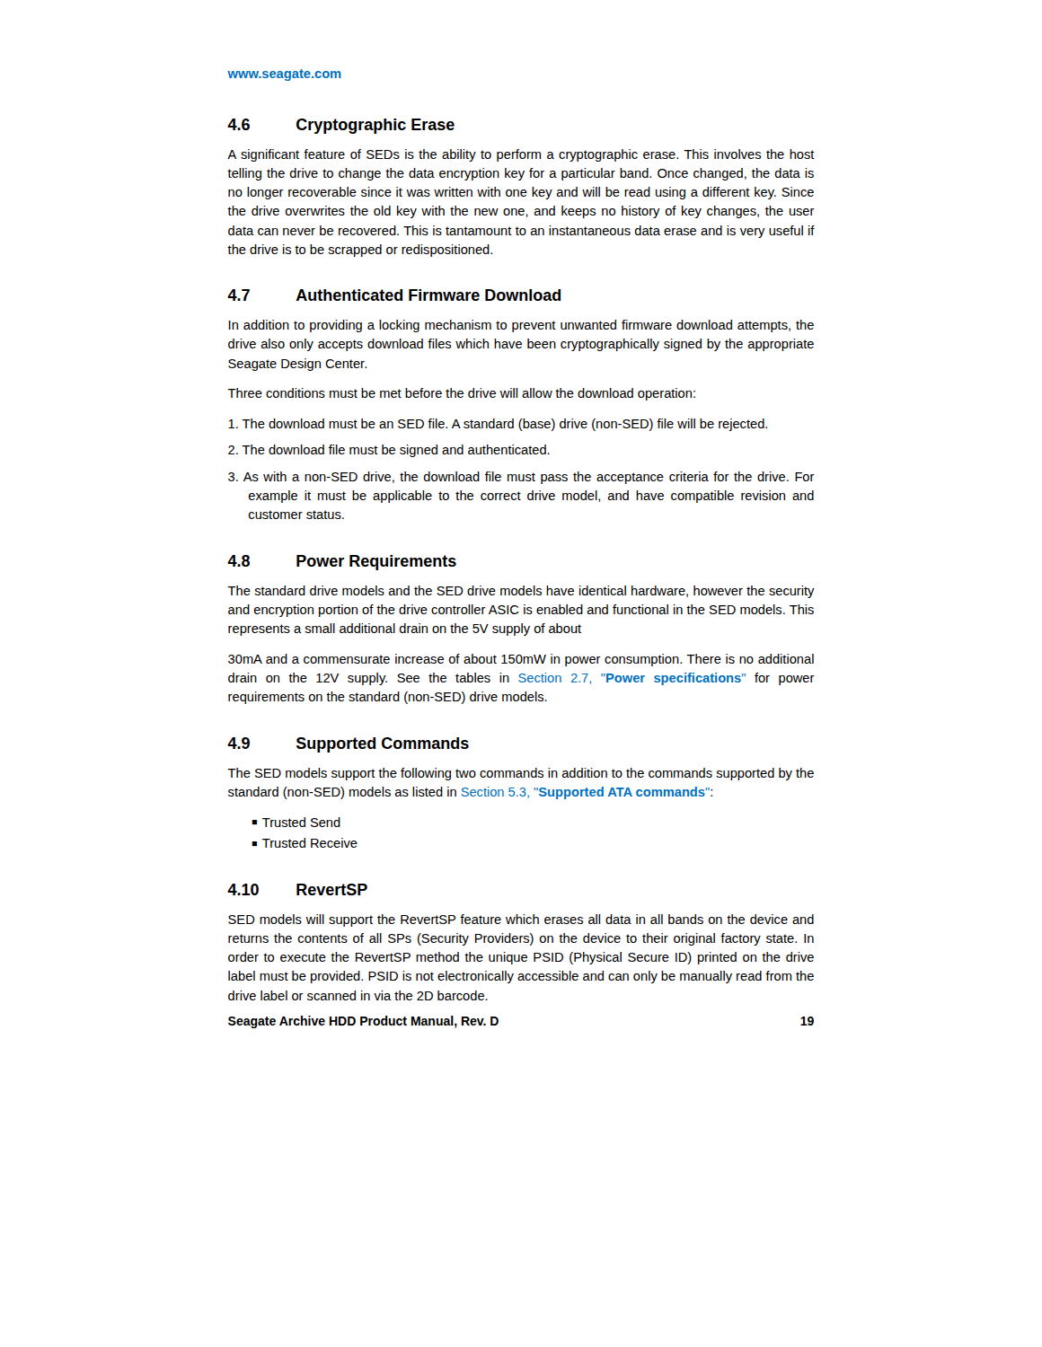www.seagate.com
4.6 Cryptographic Erase
A significant feature of SEDs is the ability to perform a cryptographic erase. This involves the host telling the drive to change the data encryption key for a particular band. Once changed, the data is no longer recoverable since it was written with one key and will be read using a different key. Since the drive overwrites the old key with the new one, and keeps no history of key changes, the user data can never be recovered. This is tantamount to an instantaneous data erase and is very useful if the drive is to be scrapped or redispositioned.
4.7 Authenticated Firmware Download
In addition to providing a locking mechanism to prevent unwanted firmware download attempts, the drive also only accepts download files which have been cryptographically signed by the appropriate Seagate Design Center.
Three conditions must be met before the drive will allow the download operation:
1. The download must be an SED file. A standard (base) drive (non-SED) file will be rejected.
2. The download file must be signed and authenticated.
3. As with a non-SED drive, the download file must pass the acceptance criteria for the drive. For example it must be applicable to the correct drive model, and have compatible revision and customer status.
4.8 Power Requirements
The standard drive models and the SED drive models have identical hardware, however the security and encryption portion of the drive controller ASIC is enabled and functional in the SED models. This represents a small additional drain on the 5V supply of about
30mA and a commensurate increase of about 150mW in power consumption. There is no additional drain on the 12V supply. See the tables in Section 2.7, "Power specifications" for power requirements on the standard (non-SED) drive models.
4.9 Supported Commands
The SED models support the following two commands in addition to the commands supported by the standard (non-SED) models as listed in Section 5.3, "Supported ATA commands":
Trusted Send
Trusted Receive
4.10 RevertSP
SED models will support the RevertSP feature which erases all data in all bands on the device and returns the contents of all SPs (Security Providers) on the device to their original factory state. In order to execute the RevertSP method the unique PSID (Physical Secure ID) printed on the drive label must be provided. PSID is not electronically accessible and can only be manually read from the drive label or scanned in via the 2D barcode.
Seagate Archive HDD Product Manual, Rev. D 19